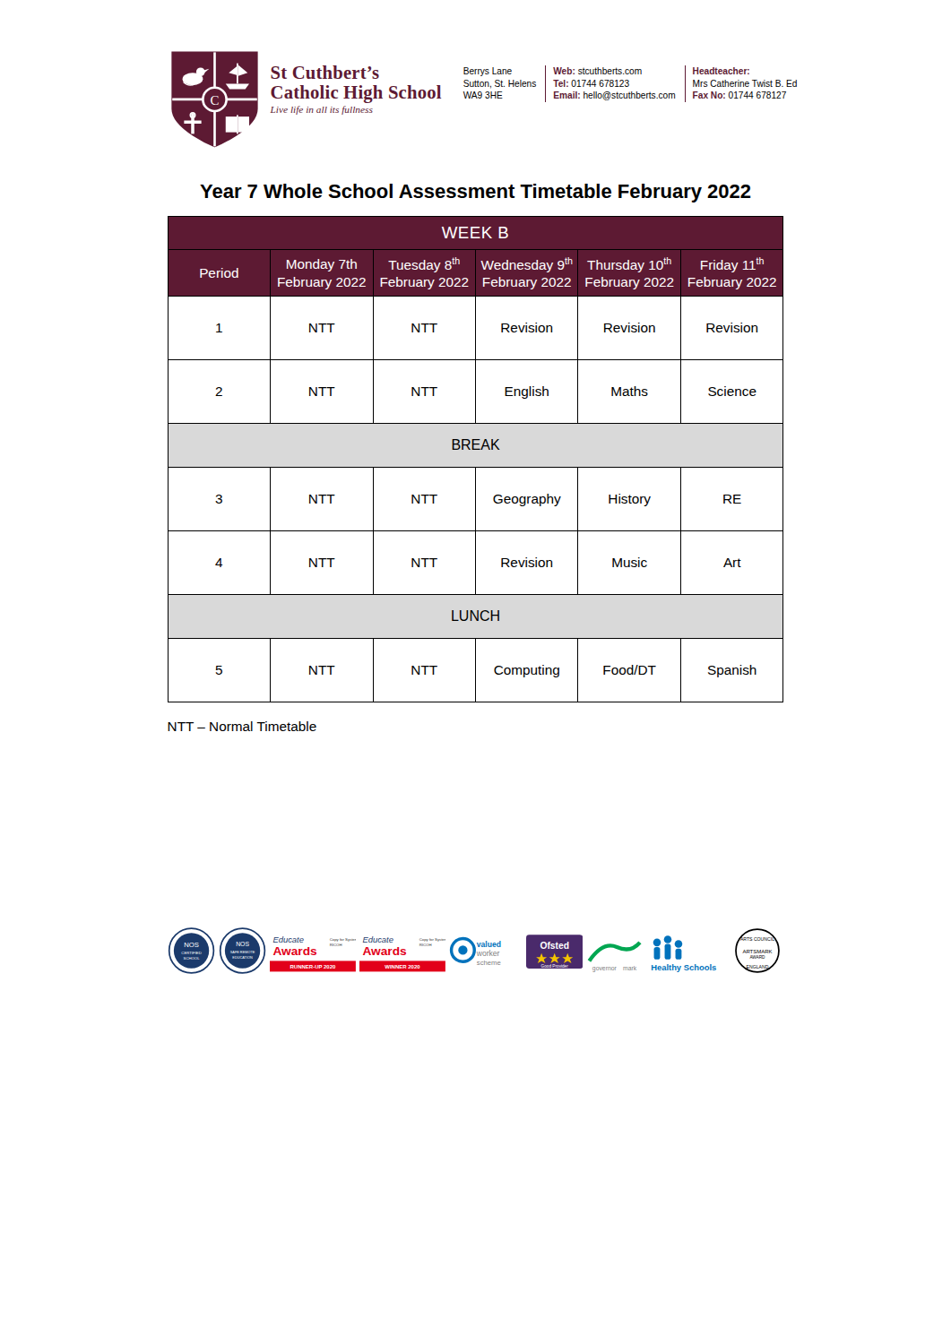C
St Cuthbert’s
Catholic High School
Live life in all its fullness
Berrys Lane
Sutton, St. Helens
WA9 3HE
Web: stcuthberts.com
Tel: 01744 678123
Email: hello@stcuthberts.com
Headteacher:
Mrs Catherine Twist B. Ed
Fax No: 01744 678127
Year 7 Whole School Assessment Timetable February 2022
| WEEK B |
| --- |
| Period | Monday 7th February 2022 | Tuesday 8 th February 2022 | Wednesday 9 th February 2022 | Thursday 10 th February 2022 | Friday 11 th February 2022 |
| 1 | NTT | NTT | Revision | Revision | Revision |
| 2 | NTT | NTT | English | Maths | Science |
| BREAK |
| 3 | NTT | NTT | Geography | History | RE |
| 4 | NTT | NTT | Revision | Music | Art |
| LUNCH |
| 5 | NTT | NTT | Computing | Food/DT | Spanish |
NTT – Normal Timetable
NOS CERTIFIED SCHOOL NOS SAFE REMOTE EDUCATION Educate Awards RUNNER-UP 2020 Copy for Systems RICOH Educate Awards WINNER 2020 Copy for Systems RICOH valued worker scheme Ofsted Good Provider governor mark Healthy Schools ARTS COUNCIL ARTSMARK AWARD ENGLAND